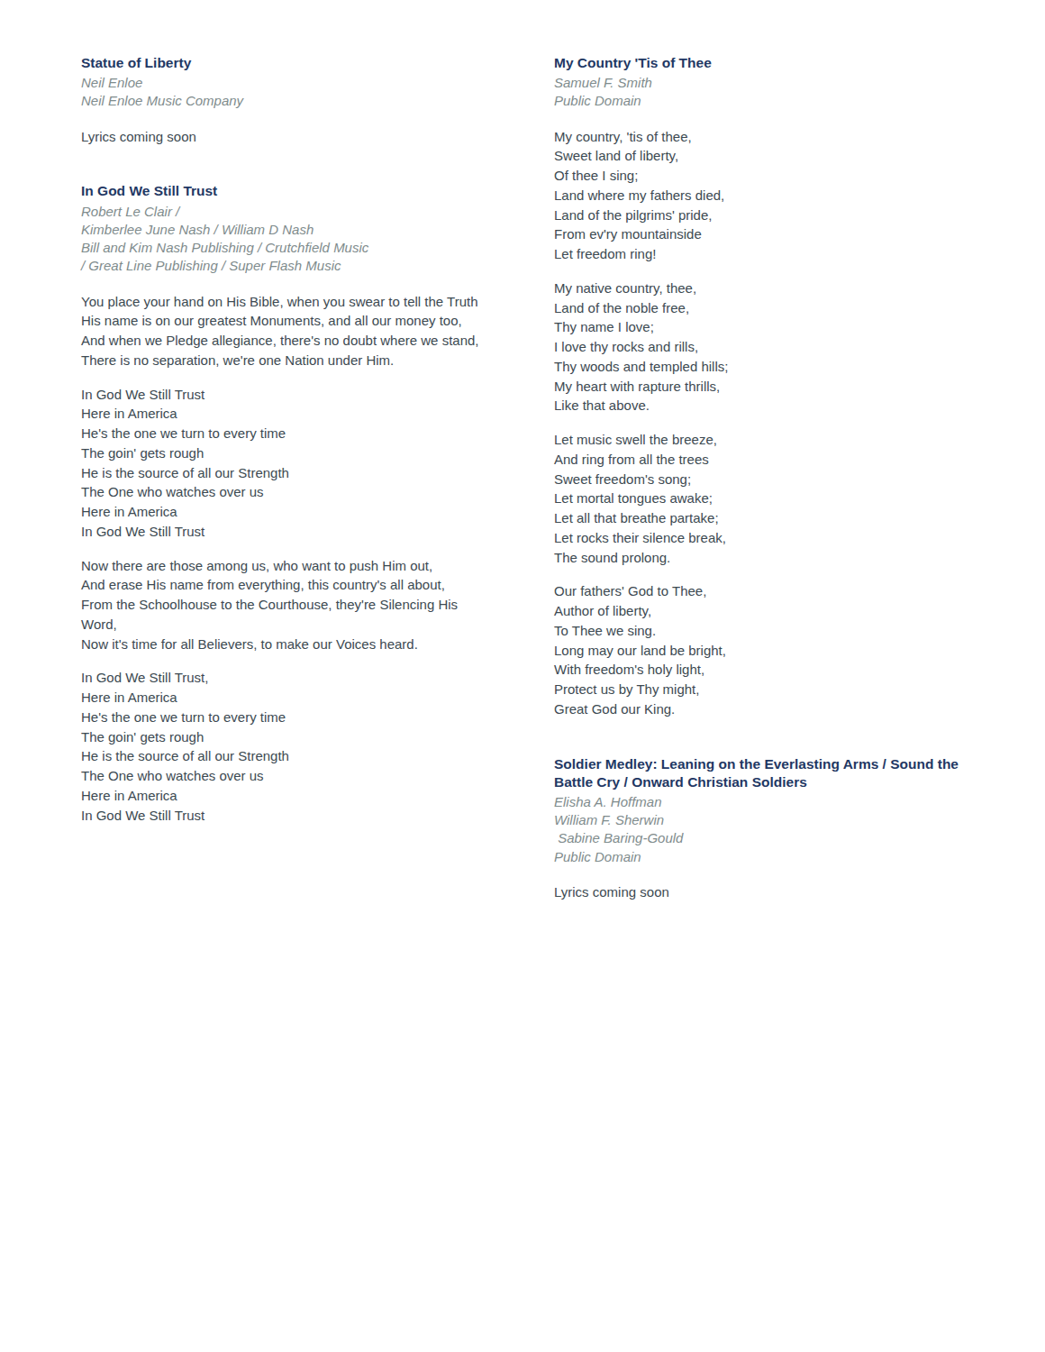Statue of Liberty
Neil Enloe Neil Enloe Music Company
Lyrics coming soon
In God We Still Trust
Robert Le Clair / Kimberlee June Nash / William D Nash Bill and Kim Nash Publishing / Crutchfield Music / Great Line Publishing / Super Flash Music
You place your hand on His Bible, when you swear to tell the Truth
His name is on our greatest Monuments, and all our money too,
And when we Pledge allegiance, there's no doubt where we stand,
There is no separation, we're one Nation under Him.
In God We Still Trust
Here in America
He's the one we turn to every time
The goin' gets rough
He is the source of all our Strength
The One who watches over us
Here in America
In God We Still Trust
Now there are those among us, who want to push Him out,
And erase His name from everything, this country's all about,
From the Schoolhouse to the Courthouse, they're Silencing His Word,
Now it's time for all Believers, to make our Voices heard.
In God We Still Trust,
Here in America
He's the one we turn to every time
The goin' gets rough
He is the source of all our Strength
The One who watches over us
Here in America
In God We Still Trust
My Country 'Tis of Thee
Samuel F. Smith Public Domain
My country, 'tis of thee,
Sweet land of liberty,
Of thee I sing;
Land where my fathers died,
Land of the pilgrims' pride,
From ev'ry mountainside
Let freedom ring!
My native country, thee,
Land of the noble free,
Thy name I love;
I love thy rocks and rills,
Thy woods and templed hills;
My heart with rapture thrills,
Like that above.
Let music swell the breeze,
And ring from all the trees
Sweet freedom's song;
Let mortal tongues awake;
Let all that breathe partake;
Let rocks their silence break,
The sound prolong.
Our fathers' God to Thee,
Author of liberty,
To Thee we sing.
Long may our land be bright,
With freedom's holy light,
Protect us by Thy might,
Great God our King.
Soldier Medley: Leaning on the Everlasting Arms / Sound the Battle Cry / Onward Christian Soldiers
Elisha A. Hoffman William F. Sherwin Sabine Baring-Gould Public Domain
Lyrics coming soon